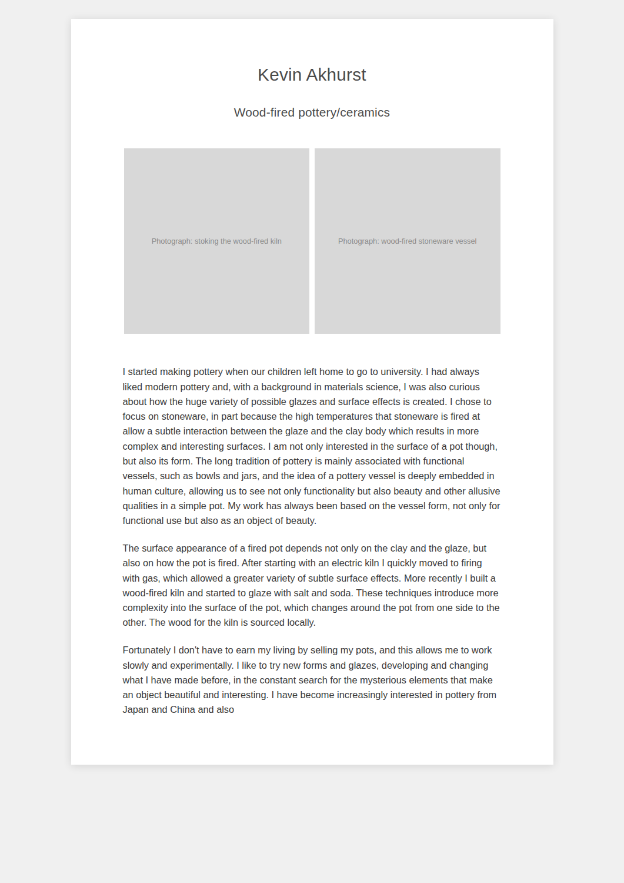Kevin Akhurst
Wood-fired pottery/ceramics
Photograph: stoking the wood-fired kiln
Photograph: wood-fired stoneware vessel
I started making pottery when our children left home to go to university. I had always liked modern pottery and, with a background in materials science, I was also curious about how the huge variety of possible glazes and surface effects is created. I chose to focus on stoneware, in part because the high temperatures that stoneware is fired at allow a subtle interaction between the glaze and the clay body which results in more complex and interesting surfaces. I am not only interested in the surface of a pot though, but also its form. The long tradition of pottery is mainly associated with functional vessels, such as bowls and jars, and the idea of a pottery vessel is deeply embedded in human culture, allowing us to see not only functionality but also beauty and other allusive qualities in a simple pot. My work has always been based on the vessel form, not only for functional use but also as an object of beauty.
The surface appearance of a fired pot depends not only on the clay and the glaze, but also on how the pot is fired. After starting with an electric kiln I quickly moved to firing with gas, which allowed a greater variety of subtle surface effects. More recently I built a wood-fired kiln and started to glaze with salt and soda. These techniques introduce more complexity into the surface of the pot, which changes around the pot from one side to the other. The wood for the kiln is sourced locally.
Fortunately I don't have to earn my living by selling my pots, and this allows me to work slowly and experimentally. I like to try new forms and glazes, developing and changing what I have made before, in the constant search for the mysterious elements that make an object beautiful and interesting. I have become increasingly interested in pottery from Japan and China and also